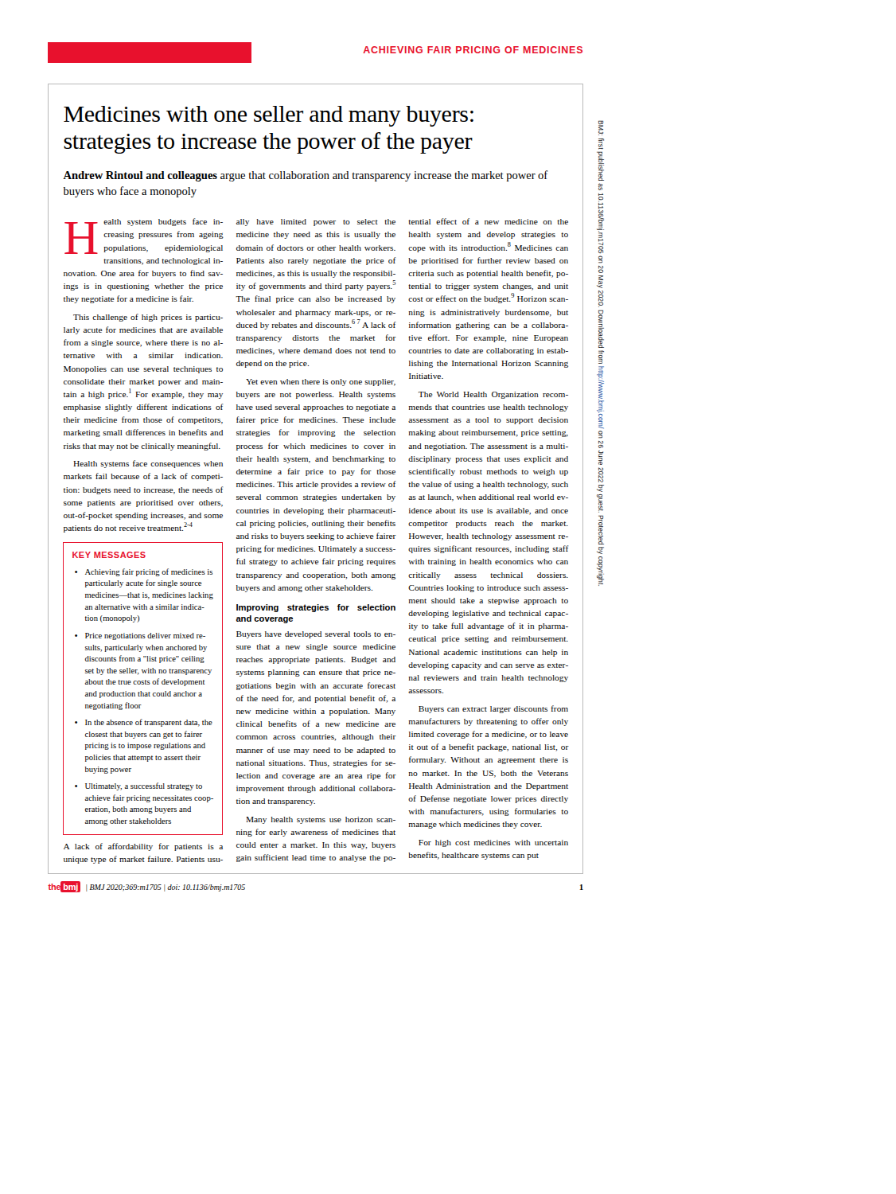Achieving fair pricing of medicines
BMJ: first published as 10.1136/bmj.m1705 on 20 May 2020. Downloaded from http://www.bmj.com/ on 26 June 2022 by guest. Protected by copyright.
Medicines with one seller and many buyers:
strategies to increase the power of the payer
Andrew Rintoul and colleagues argue that collaboration and transparency increase the market power of buyers who face a monopoly
Health system budgets face increasing pressures from ageing populations, epidemiological transitions, and technological innovation. One area for buyers to find savings is in questioning whether the price they negotiate for a medicine is fair.
This challenge of high prices is particularly acute for medicines that are available from a single source, where there is no alternative with a similar indication. Monopolies can use several techniques to consolidate their market power and maintain a high price.1 For example, they may emphasise slightly different indications of their medicine from those of competitors, marketing small differences in benefits and risks that may not be clinically meaningful.
Health systems face consequences when markets fail because of a lack of competition: budgets need to increase, the needs of some patients are prioritised over others, out-of-pocket spending increases, and some patients do not receive treatment.2-4
Key messages
Achieving fair pricing of medicines is particularly acute for single source medicines—that is, medicines lacking an alternative with a similar indication (monopoly)
Price negotiations deliver mixed results, particularly when anchored by discounts from a "list price" ceiling set by the seller, with no transparency about the true costs of development and production that could anchor a negotiating floor
In the absence of transparent data, the closest that buyers can get to fairer pricing is to impose regulations and policies that attempt to assert their buying power
Ultimately, a successful strategy to achieve fair pricing necessitates cooperation, both among buyers and among other stakeholders
A lack of affordability for patients is a unique type of market failure. Patients usually have limited power to select the medicine they need as this is usually the domain of doctors or other health workers. Patients also rarely negotiate the price of medicines, as this is usually the responsibility of governments and third party payers.5 The final price can also be increased by wholesaler and pharmacy mark-ups, or reduced by rebates and discounts.6 7 A lack of transparency distorts the market for medicines, where demand does not tend to depend on the price.
Yet even when there is only one supplier, buyers are not powerless. Health systems have used several approaches to negotiate a fairer price for medicines. These include strategies for improving the selection process for which medicines to cover in their health system, and benchmarking to determine a fair price to pay for those medicines. This article provides a review of several common strategies undertaken by countries in developing their pharmaceutical pricing policies, outlining their benefits and risks to buyers seeking to achieve fairer pricing for medicines. Ultimately a successful strategy to achieve fair pricing requires transparency and cooperation, both among buyers and among other stakeholders.
Improving strategies for selection and coverage
Buyers have developed several tools to ensure that a new single source medicine reaches appropriate patients. Budget and systems planning can ensure that price negotiations begin with an accurate forecast of the need for, and potential benefit of, a new medicine within a population. Many clinical benefits of a new medicine are common across countries, although their manner of use may need to be adapted to national situations. Thus, strategies for selection and coverage are an area ripe for improvement through additional collaboration and transparency.
Many health systems use horizon scanning for early awareness of medicines that could enter a market. In this way, buyers gain sufficient lead time to analyse the potential effect of a new medicine on the health system and develop strategies to cope with its introduction.8 Medicines can be prioritised for further review based on criteria such as potential health benefit, potential to trigger system changes, and unit cost or effect on the budget.9 Horizon scanning is administratively burdensome, but information gathering can be a collaborative effort. For example, nine European countries to date are collaborating in establishing the International Horizon Scanning Initiative.
The World Health Organization recommends that countries use health technology assessment as a tool to support decision making about reimbursement, price setting, and negotiation. The assessment is a multidisciplinary process that uses explicit and scientifically robust methods to weigh up the value of using a health technology, such as at launch, when additional real world evidence about its use is available, and once competitor products reach the market. However, health technology assessment requires significant resources, including staff with training in health economics who can critically assess technical dossiers. Countries looking to introduce such assessment should take a stepwise approach to developing legislative and technical capacity to take full advantage of it in pharmaceutical price setting and reimbursement. National academic institutions can help in developing capacity and can serve as external reviewers and train health technology assessors.
Buyers can extract larger discounts from manufacturers by threatening to offer only limited coverage for a medicine, or to leave it out of a benefit package, national list, or formulary. Without an agreement there is no market. In the US, both the Veterans Health Administration and the Department of Defense negotiate lower prices directly with manufacturers, using formularies to manage which medicines they cover.
For high cost medicines with uncertain benefits, healthcare systems can put
the bmj | BMJ 2020;369:m1705 | doi: 10.1136/bmj.m1705
1